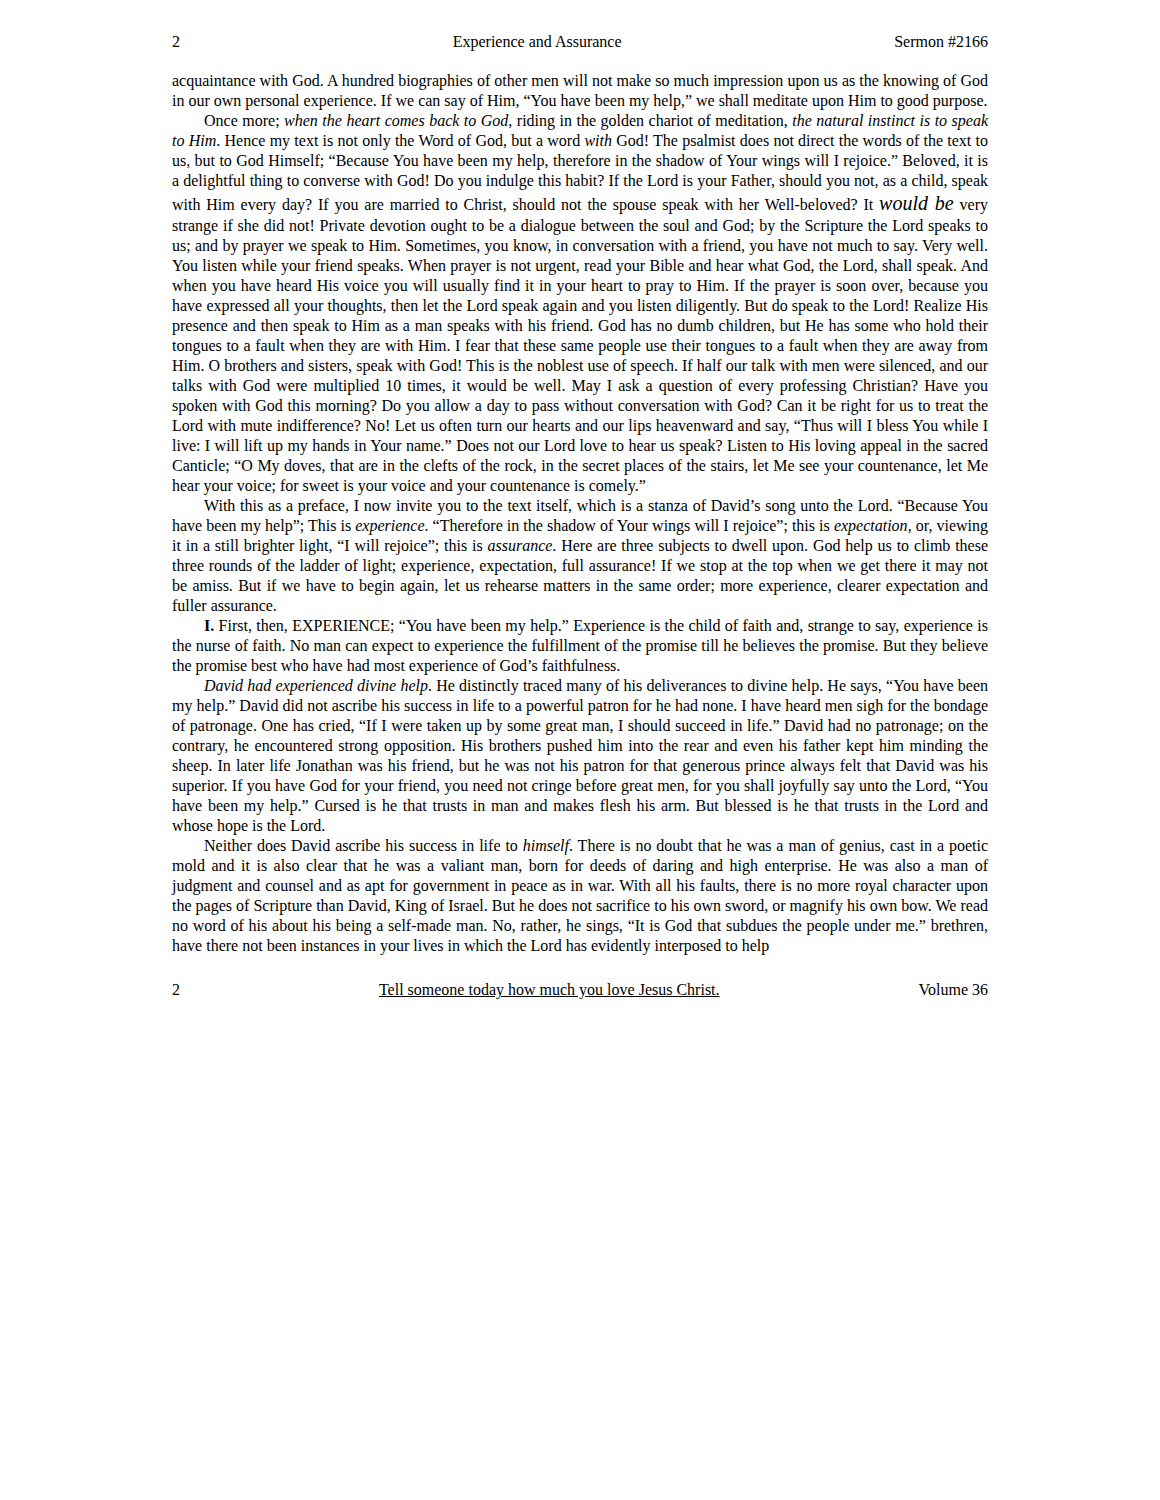2 Experience and Assurance Sermon #2166
acquaintance with God. A hundred biographies of other men will not make so much impression upon us as the knowing of God in our own personal experience. If we can say of Him, “You have been my help,” we shall meditate upon Him to good purpose.
Once more; when the heart comes back to God, riding in the golden chariot of meditation, the natural instinct is to speak to Him. Hence my text is not only the Word of God, but a word with God! The psalmist does not direct the words of the text to us, but to God Himself; “Because You have been my help, therefore in the shadow of Your wings will I rejoice.” Beloved, it is a delightful thing to converse with God! Do you indulge this habit? If the Lord is your Father, should you not, as a child, speak with Him every day? If you are married to Christ, should not the spouse speak with her Well-beloved? It would be very strange if she did not! Private devotion ought to be a dialogue between the soul and God; by the Scripture the Lord speaks to us; and by prayer we speak to Him. Sometimes, you know, in conversation with a friend, you have not much to say. Very well. You listen while your friend speaks. When prayer is not urgent, read your Bible and hear what God, the Lord, shall speak. And when you have heard His voice you will usually find it in your heart to pray to Him. If the prayer is soon over, because you have expressed all your thoughts, then let the Lord speak again and you listen diligently. But do speak to the Lord! Realize His presence and then speak to Him as a man speaks with his friend. God has no dumb children, but He has some who hold their tongues to a fault when they are with Him. I fear that these same people use their tongues to a fault when they are away from Him. O brothers and sisters, speak with God! This is the noblest use of speech. If half our talk with men were silenced, and our talks with God were multiplied 10 times, it would be well. May I ask a question of every professing Christian? Have you spoken with God this morning? Do you allow a day to pass without conversation with God? Can it be right for us to treat the Lord with mute indifference? No! Let us often turn our hearts and our lips heavenward and say, “Thus will I bless You while I live: I will lift up my hands in Your name.” Does not our Lord love to hear us speak? Listen to His loving appeal in the sacred Canticle; “O My doves, that are in the clefts of the rock, in the secret places of the stairs, let Me see your countenance, let Me hear your voice; for sweet is your voice and your countenance is comely.”
With this as a preface, I now invite you to the text itself, which is a stanza of David’s song unto the Lord. “Because You have been my help”; This is experience. “Therefore in the shadow of Your wings will I rejoice”; this is expectation, or, viewing it in a still brighter light, “I will rejoice”; this is assurance. Here are three subjects to dwell upon. God help us to climb these three rounds of the ladder of light; experience, expectation, full assurance! If we stop at the top when we get there it may not be amiss. But if we have to begin again, let us rehearse matters in the same order; more experience, clearer expectation and fuller assurance.
I. First, then, EXPERIENCE; “You have been my help.” Experience is the child of faith and, strange to say, experience is the nurse of faith. No man can expect to experience the fulfillment of the promise till he believes the promise. But they believe the promise best who have had most experience of God’s faithfulness.
David had experienced divine help. He distinctly traced many of his deliverances to divine help. He says, “You have been my help.” David did not ascribe his success in life to a powerful patron for he had none. I have heard men sigh for the bondage of patronage. One has cried, “If I were taken up by some great man, I should succeed in life.” David had no patronage; on the contrary, he encountered strong opposition. His brothers pushed him into the rear and even his father kept him minding the sheep. In later life Jonathan was his friend, but he was not his patron for that generous prince always felt that David was his superior. If you have God for your friend, you need not cringe before great men, for you shall joyfully say unto the Lord, “You have been my help.” Cursed is he that trusts in man and makes flesh his arm. But blessed is he that trusts in the Lord and whose hope is the Lord.
Neither does David ascribe his success in life to himself. There is no doubt that he was a man of genius, cast in a poetic mold and it is also clear that he was a valiant man, born for deeds of daring and high enterprise. He was also a man of judgment and counsel and as apt for government in peace as in war. With all his faults, there is no more royal character upon the pages of Scripture than David, King of Israel. But he does not sacrifice to his own sword, or magnify his own bow. We read no word of his about his being a self-made man. No, rather, he sings, “It is God that subdues the people under me.” brethren, have there not been instances in your lives in which the Lord has evidently interposed to help
2 Tell someone today how much you love Jesus Christ. Volume 36